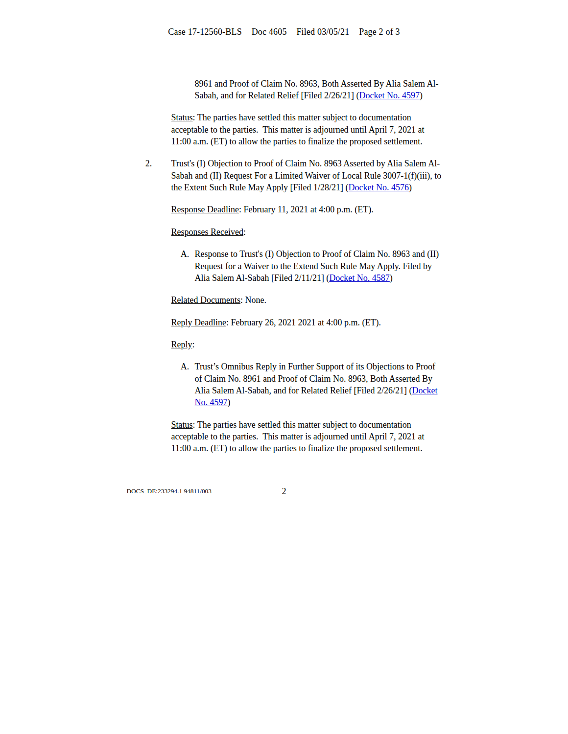Case 17-12560-BLS Doc 4605 Filed 03/05/21 Page 2 of 3
8961 and Proof of Claim No. 8963, Both Asserted By Alia Salem Al-Sabah, and for Related Relief [Filed 2/26/21] (Docket No. 4597)
Status: The parties have settled this matter subject to documentation acceptable to the parties. This matter is adjourned until April 7, 2021 at 11:00 a.m. (ET) to allow the parties to finalize the proposed settlement.
2. Trust's (I) Objection to Proof of Claim No. 8963 Asserted by Alia Salem Al-Sabah and (II) Request For a Limited Waiver of Local Rule 3007-1(f)(iii), to the Extent Such Rule May Apply [Filed 1/28/21] (Docket No. 4576)
Response Deadline: February 11, 2021 at 4:00 p.m. (ET).
Responses Received:
A. Response to Trust's (I) Objection to Proof of Claim No. 8963 and (II) Request for a Waiver to the Extend Such Rule May Apply. Filed by Alia Salem Al-Sabah [Filed 2/11/21] (Docket No. 4587)
Related Documents: None.
Reply Deadline: February 26, 2021 2021 at 4:00 p.m. (ET).
Reply:
A. Trust’s Omnibus Reply in Further Support of its Objections to Proof of Claim No. 8961 and Proof of Claim No. 8963, Both Asserted By Alia Salem Al-Sabah, and for Related Relief [Filed 2/26/21] (Docket No. 4597)
Status: The parties have settled this matter subject to documentation acceptable to the parties. This matter is adjourned until April 7, 2021 at 11:00 a.m. (ET) to allow the parties to finalize the proposed settlement.
DOCS_DE:233294.1 94811/003 2